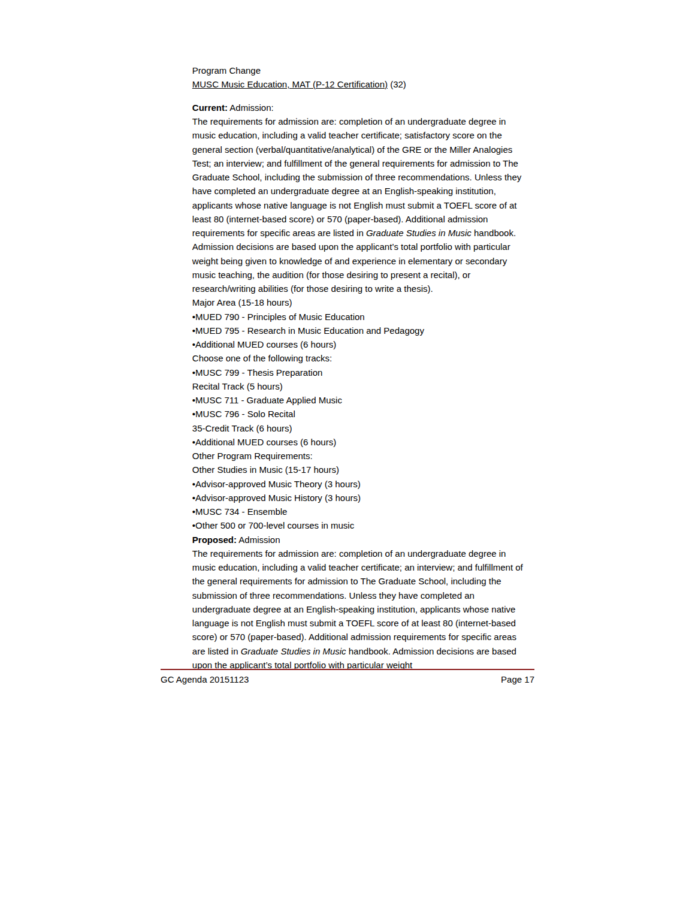Program Change
MUSC Music Education, MAT (P-12 Certification) (32)
Current: Admission:
The requirements for admission are: completion of an undergraduate degree in music education, including a valid teacher certificate; satisfactory score on the general section (verbal/quantitative/analytical) of the GRE or the Miller Analogies Test; an interview; and fulfillment of the general requirements for admission to The Graduate School, including the submission of three recommendations. Unless they have completed an undergraduate degree at an English-speaking institution, applicants whose native language is not English must submit a TOEFL score of at least 80 (internet-based score) or 570 (paper-based). Additional admission requirements for specific areas are listed in Graduate Studies in Music handbook. Admission decisions are based upon the applicant’s total portfolio with particular weight being given to knowledge of and experience in elementary or secondary music teaching, the audition (for those desiring to present a recital), or research/writing abilities (for those desiring to write a thesis).
Major Area (15-18 hours)
•MUED 790 - Principles of Music Education
•MUED 795 - Research in Music Education and Pedagogy
•Additional MUED courses (6 hours)
Choose one of the following tracks:
•MUSC 799 - Thesis Preparation
Recital Track (5 hours)
•MUSC 711 - Graduate Applied Music
•MUSC 796 - Solo Recital
35-Credit Track (6 hours)
•Additional MUED courses (6 hours)
Other Program Requirements:
Other Studies in Music (15-17 hours)
•Advisor-approved Music Theory (3 hours)
•Advisor-approved Music History (3 hours)
•MUSC 734 - Ensemble
•Other 500 or 700-level courses in music
Proposed: Admission
The requirements for admission are: completion of an undergraduate degree in music education, including a valid teacher certificate; an interview; and fulfillment of the general requirements for admission to The Graduate School, including the submission of three recommendations. Unless they have completed an undergraduate degree at an English-speaking institution, applicants whose native language is not English must submit a TOEFL score of at least 80 (internet-based score) or 570 (paper-based). Additional admission requirements for specific areas are listed in Graduate Studies in Music handbook. Admission decisions are based upon the applicant’s total portfolio with particular weight
GC Agenda 20151123 Page 17